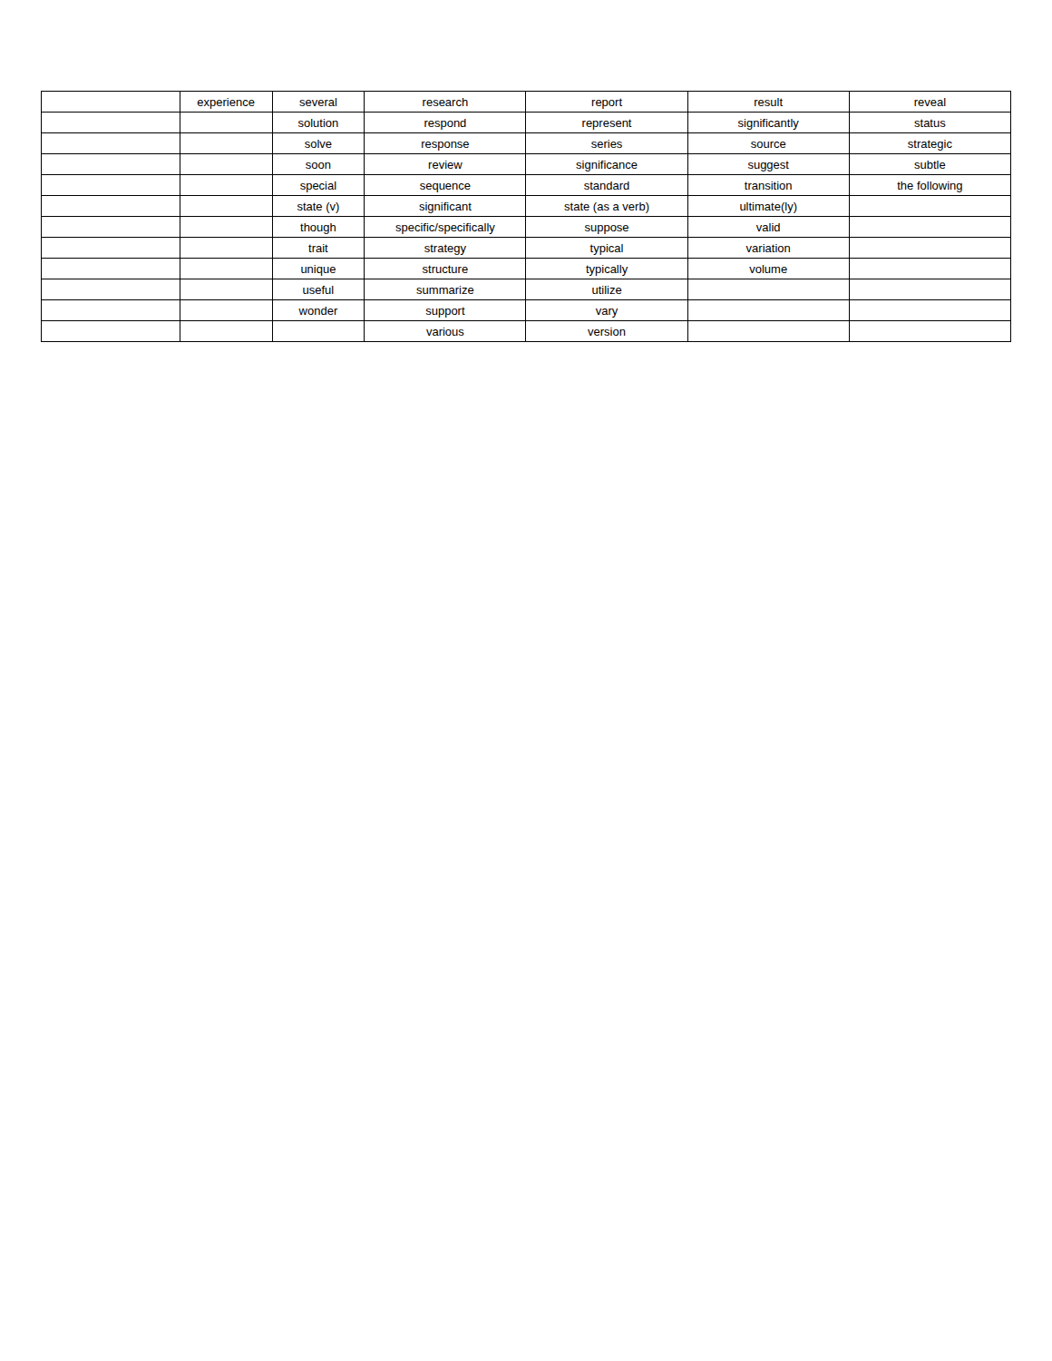| | experience | several | research | report | result | reveal |
| | | solution | respond | represent | significantly | status |
| | | solve | response | series | source | strategic |
| | | soon | review | significance | suggest | subtle |
| | | special | sequence | standard | transition | the following |
| | | state (v) | significant | state (as a verb) | ultimate(ly) | |
| | | though | specific/specifically | suppose | valid | |
| | | trait | strategy | typical | variation | |
| | | unique | structure | typically | volume | |
| | | useful | summarize | utilize | | |
| | | wonder | support | vary | | |
| | | | various | version | | |